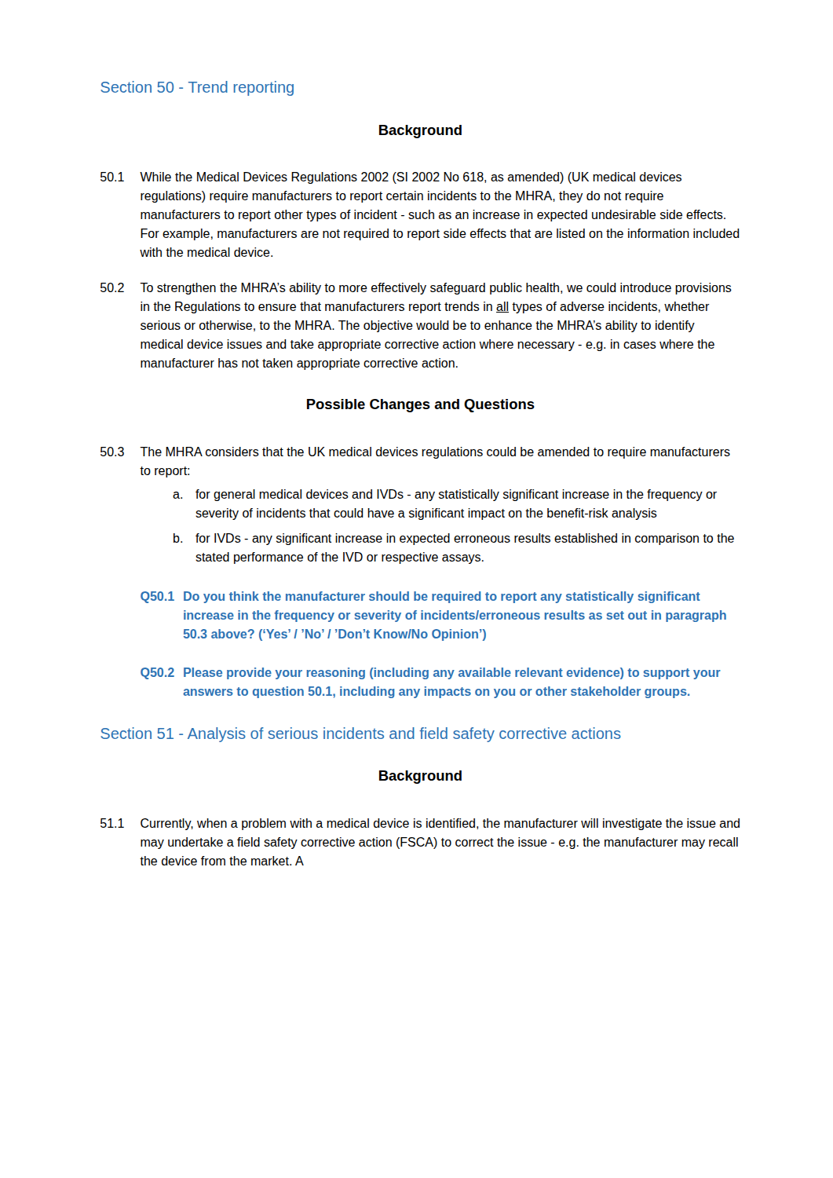Section 50 - Trend reporting
Background
50.1 While the Medical Devices Regulations 2002 (SI 2002 No 618, as amended) (UK medical devices regulations) require manufacturers to report certain incidents to the MHRA, they do not require manufacturers to report other types of incident - such as an increase in expected undesirable side effects. For example, manufacturers are not required to report side effects that are listed on the information included with the medical device.
50.2 To strengthen the MHRA’s ability to more effectively safeguard public health, we could introduce provisions in the Regulations to ensure that manufacturers report trends in all types of adverse incidents, whether serious or otherwise, to the MHRA. The objective would be to enhance the MHRA’s ability to identify medical device issues and take appropriate corrective action where necessary - e.g. in cases where the manufacturer has not taken appropriate corrective action.
Possible Changes and Questions
50.3 The MHRA considers that the UK medical devices regulations could be amended to require manufacturers to report:
a. for general medical devices and IVDs - any statistically significant increase in the frequency or severity of incidents that could have a significant impact on the benefit-risk analysis
b. for IVDs - any significant increase in expected erroneous results established in comparison to the stated performance of the IVD or respective assays.
Q50.1 Do you think the manufacturer should be required to report any statistically significant increase in the frequency or severity of incidents/erroneous results as set out in paragraph 50.3 above? (‘Yes’ / ’No’ / ’Don’t Know/No Opinion’)
Q50.2 Please provide your reasoning (including any available relevant evidence) to support your answers to question 50.1, including any impacts on you or other stakeholder groups.
Section 51 - Analysis of serious incidents and field safety corrective actions
Background
51.1 Currently, when a problem with a medical device is identified, the manufacturer will investigate the issue and may undertake a field safety corrective action (FSCA) to correct the issue - e.g. the manufacturer may recall the device from the market. A